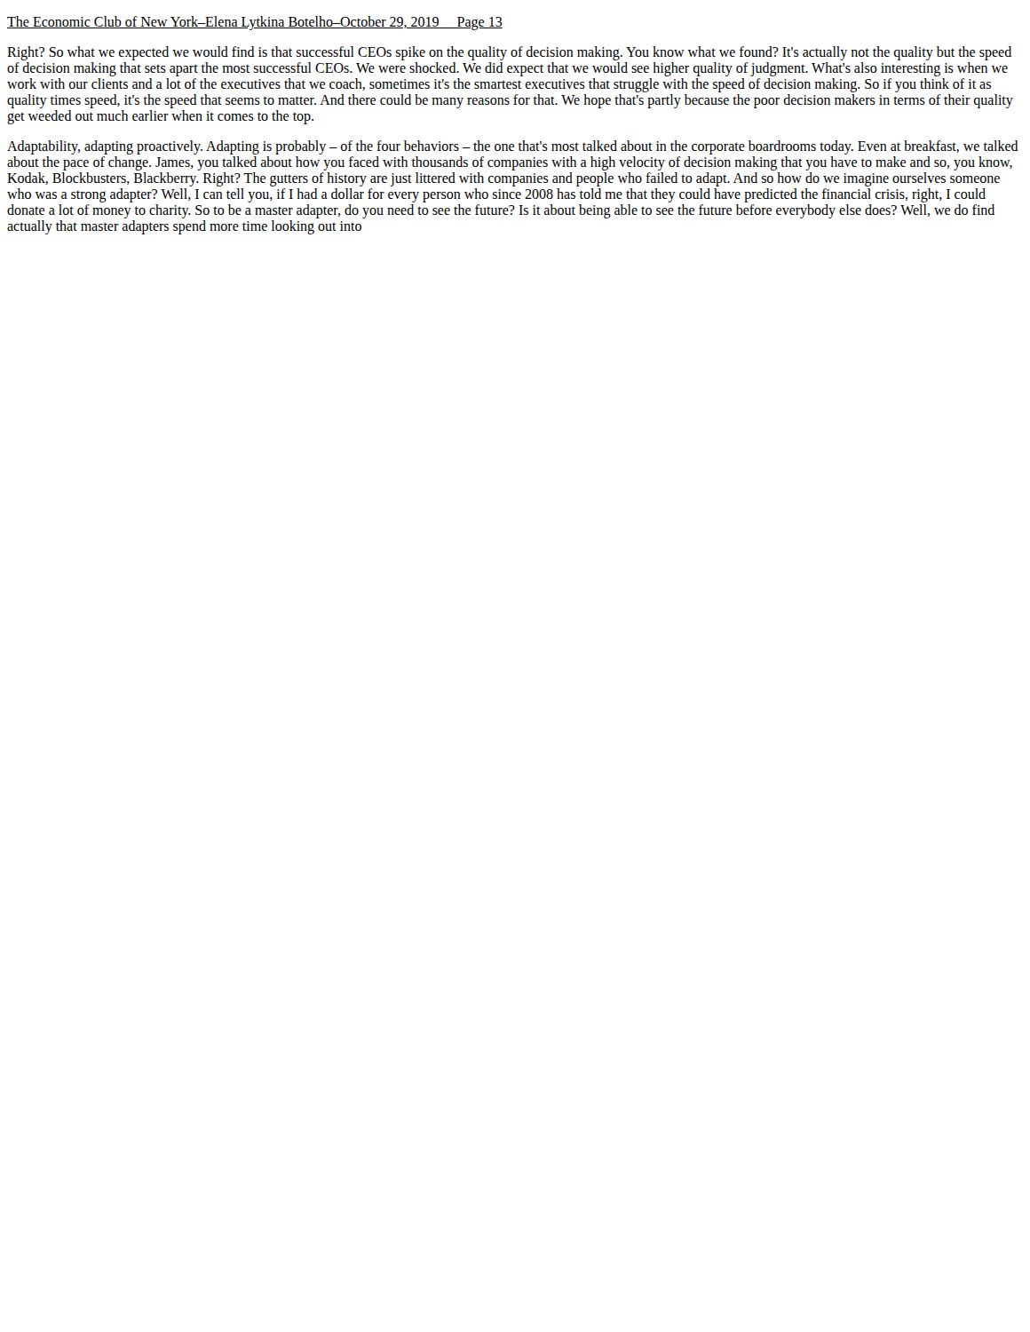The Economic Club of New York–Elena Lytkina Botelho–October 29, 2019 Page 13
Right? So what we expected we would find is that successful CEOs spike on the quality of decision making. You know what we found? It's actually not the quality but the speed of decision making that sets apart the most successful CEOs. We were shocked. We did expect that we would see higher quality of judgment. What's also interesting is when we work with our clients and a lot of the executives that we coach, sometimes it's the smartest executives that struggle with the speed of decision making. So if you think of it as quality times speed, it's the speed that seems to matter. And there could be many reasons for that. We hope that's partly because the poor decision makers in terms of their quality get weeded out much earlier when it comes to the top.
Adaptability, adapting proactively. Adapting is probably – of the four behaviors – the one that's most talked about in the corporate boardrooms today. Even at breakfast, we talked about the pace of change. James, you talked about how you faced with thousands of companies with a high velocity of decision making that you have to make and so, you know, Kodak, Blockbusters, Blackberry. Right? The gutters of history are just littered with companies and people who failed to adapt. And so how do we imagine ourselves someone who was a strong adapter? Well, I can tell you, if I had a dollar for every person who since 2008 has told me that they could have predicted the financial crisis, right, I could donate a lot of money to charity. So to be a master adapter, do you need to see the future? Is it about being able to see the future before everybody else does? Well, we do find actually that master adapters spend more time looking out into